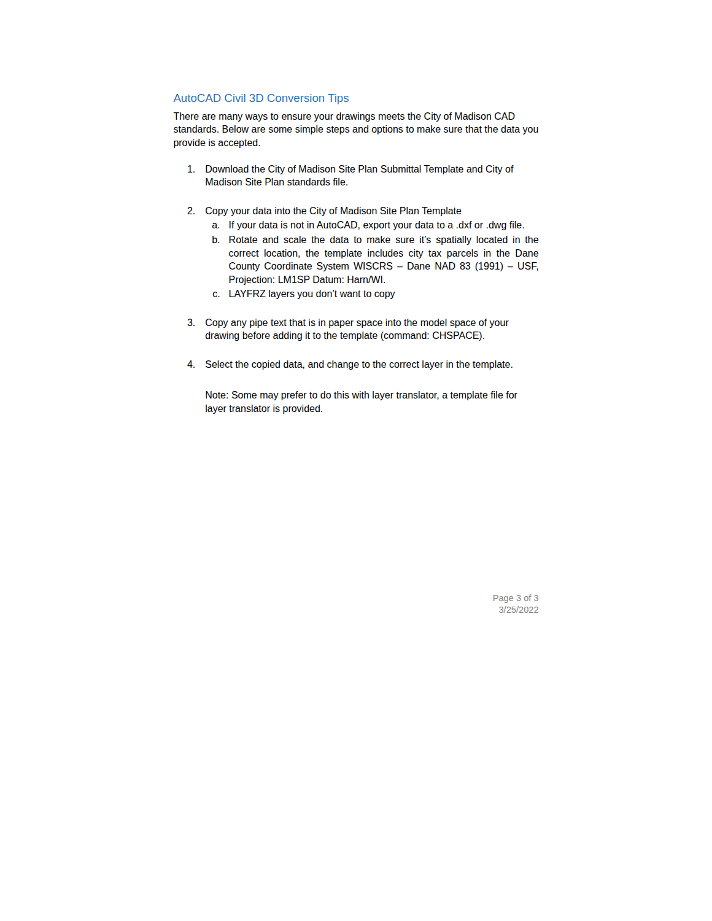AutoCAD Civil 3D Conversion Tips
There are many ways to ensure your drawings meets the City of Madison CAD standards. Below are some simple steps and options to make sure that the data you provide is accepted.
Download the City of Madison Site Plan Submittal Template and City of Madison Site Plan standards file.
Copy your data into the City of Madison Site Plan Template
If your data is not in AutoCAD, export your data to a .dxf or .dwg file.
Rotate and scale the data to make sure it’s spatially located in the correct location, the template includes city tax parcels in the Dane County Coordinate System WISCRS – Dane NAD 83 (1991) – USF, Projection: LM1SP Datum: Harn/WI.
LAYFRZ layers you don’t want to copy
Copy any pipe text that is in paper space into the model space of your drawing before adding it to the template (command: CHSPACE).
Select the copied data, and change to the correct layer in the template.
Note: Some may prefer to do this with layer translator, a template file for layer translator is provided.
Page 3 of 3
3/25/2022